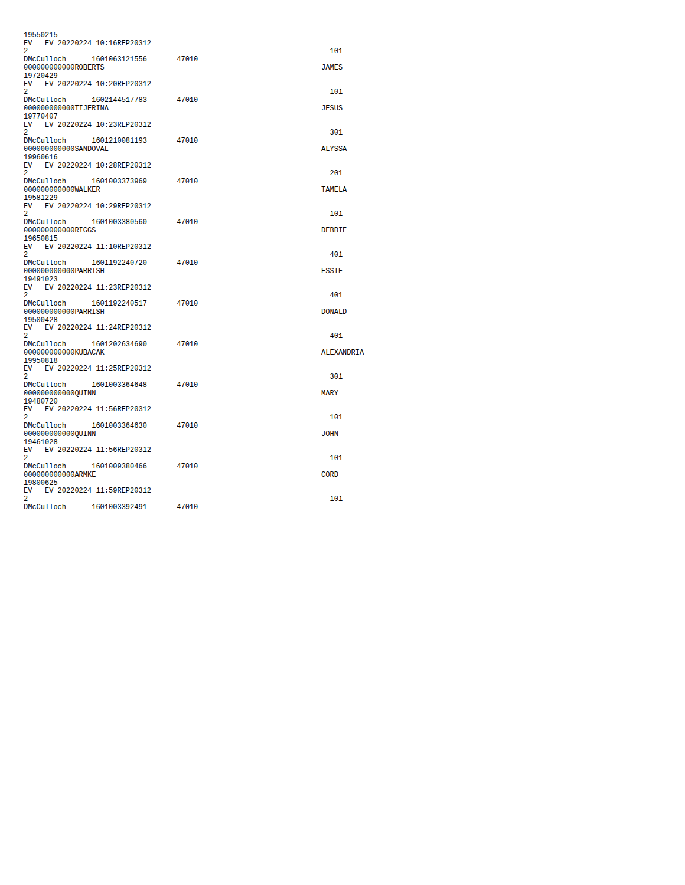19550215 EV EV 20220224 10:16REP20312 2 101 DMcCulloch 1601063121556 47010 000000000000ROBERTS JAMES 19720429 EV EV 20220224 10:20REP20312 2 101 DMcCulloch 1602144517783 47010 000000000000TIJERINA JESUS 19770407 EV EV 20220224 10:23REP20312 2 301 DMcCulloch 1601210081193 47010 000000000000SANDOVAL ALYSSA 19960616 EV EV 20220224 10:28REP20312 2 201 DMcCulloch 1601003373969 47010 000000000000WALKER TAMELA 19581229 EV EV 20220224 10:29REP20312 2 101 DMcCulloch 1601003380560 47010 000000000000RIGGS DEBBIE 19650815 EV EV 20220224 11:10REP20312 2 401 DMcCulloch 1601192240720 47010 000000000000PARRISH ESSIE 19491023 EV EV 20220224 11:23REP20312 2 401 DMcCulloch 1601192240517 47010 000000000000PARRISH DONALD 19500428 EV EV 20220224 11:24REP20312 2 401 DMcCulloch 1601202634690 47010 000000000000KUBACAK ALEXANDRIA 19950818 EV EV 20220224 11:25REP20312 2 301 DMcCulloch 1601003364648 47010 000000000000QUINN MARY 19480720 EV EV 20220224 11:56REP20312 2 101 DMcCulloch 1601003364630 47010 000000000000QUINN JOHN 19461028 EV EV 20220224 11:56REP20312 2 101 DMcCulloch 1601009380466 47010 000000000000ARMKE CORD 19800625 EV EV 20220224 11:59REP20312 2 101 DMcCulloch 1601003392491 47010